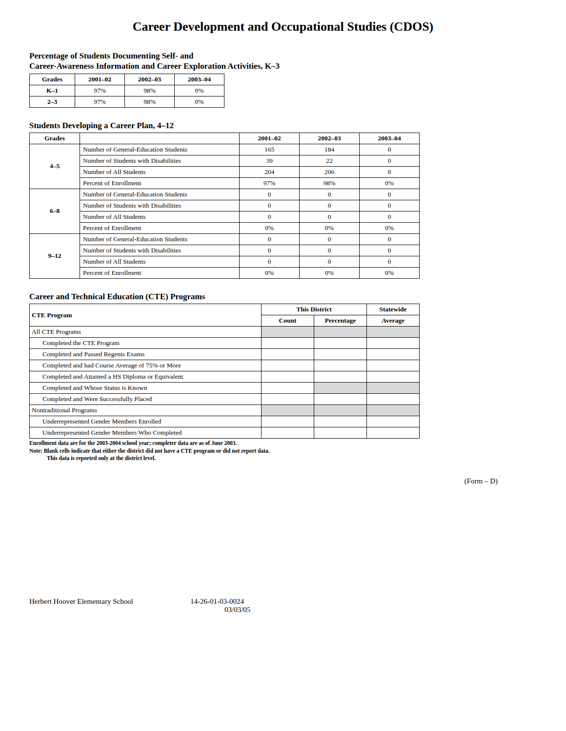Career Development and Occupational Studies (CDOS)
Percentage of Students Documenting Self- and
Career-Awareness Information and Career Exploration Activities, K–3
| Grades | 2001–02 | 2002–03 | 2003–04 |
| --- | --- | --- | --- |
| K–1 | 97% | 98% | 0% |
| 2–3 | 97% | 98% | 0% |
Students Developing a Career Plan, 4–12
| Grades | | 2001–02 | 2002–03 | 2003–04 |
| 4–5 | Number of General-Education Students | 165 | 184 | 0 |
| Number of Students with Disabilities | 39 | 22 | 0 |
| Number of All Students | 204 | 206 | 0 |
| Percent of Enrollment | 97% | 98% | 0% |
| 6–8 | Number of General-Education Students | 0 | 0 | 0 |
| Number of Students with Disabilities | 0 | 0 | 0 |
| Number of All Students | 0 | 0 | 0 |
| Percent of Enrollment | 0% | 0% | 0% |
| 9–12 | Number of General-Education Students | 0 | 0 | 0 |
| Number of Students with Disabilities | 0 | 0 | 0 |
| Number of All Students | 0 | 0 | 0 |
| Percent of Enrollment | 0% | 0% | 0% |
Career and Technical Education (CTE) Programs
| CTE Program | This District | Statewide |
| --- | --- | --- |
| Count | Percentage | Average |
| All CTE Programs | | | |
| Completed the CTE Program | | | |
| Completed and Passed Regents Exams | | | |
| Completed and had Course Average of 75% or More | | | |
| Completed and Attained a HS Diploma or Equivalent | | | |
| Completed and Whose Status is Known | | | |
| Completed and Were Successfully Placed | | | |
| Nontraditional Programs | | | |
| Underrepresented Gender Members Enrolled | | | |
| Underrepresented Gender Members Who Completed | | | |
Enrollment data are for the 2003-2004 school year; completer data are as of June 2003.
Note: Blank cells indicate that either the district did not have a CTE program or did not report data.
This data is reported only at the district level.
(Form – D)
Herbert Hoover Elementary School 14-26-01-03-0024
03/03/05